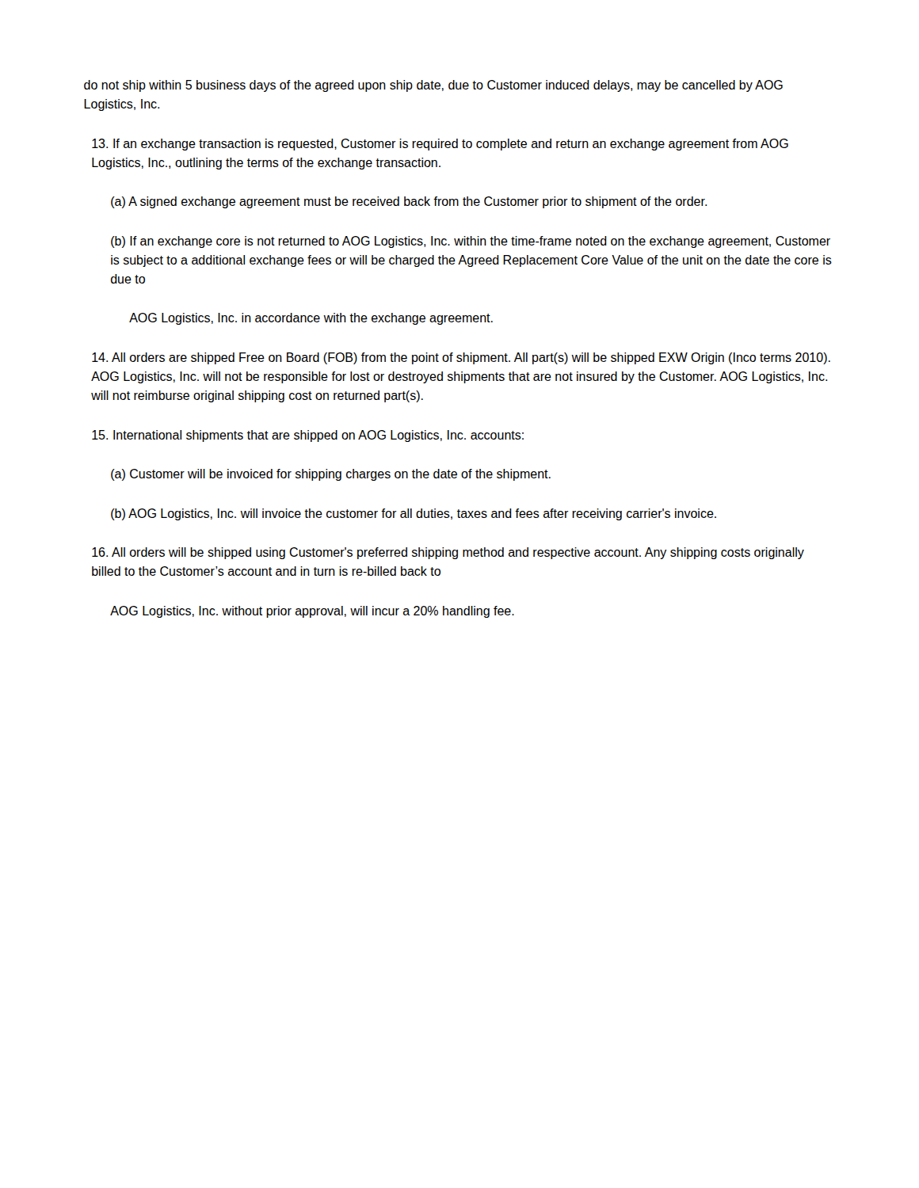do not ship within 5 business days of the agreed upon ship date, due to Customer induced delays, may be cancelled by AOG Logistics, Inc.
13. If an exchange transaction is requested, Customer is required to complete and return an exchange agreement from AOG Logistics, Inc., outlining the terms of the exchange transaction.
(a) A signed exchange agreement must be received back from the Customer prior to shipment of the order.
(b) If an exchange core is not returned to AOG Logistics, Inc. within the time-frame noted on the exchange agreement, Customer is subject to a additional exchange fees or will be charged the Agreed Replacement Core Value of the unit on the date the core is due to
AOG Logistics, Inc. in accordance with the exchange agreement.
14. All orders are shipped Free on Board (FOB) from the point of shipment. All part(s) will be shipped EXW Origin (Inco terms 2010). AOG Logistics, Inc. will not be responsible for lost or destroyed shipments that are not insured by the Customer. AOG Logistics, Inc. will not reimburse original shipping cost on returned part(s).
15. International shipments that are shipped on AOG Logistics, Inc. accounts:
(a) Customer will be invoiced for shipping charges on the date of the shipment.
(b) AOG Logistics, Inc. will invoice the customer for all duties, taxes and fees after receiving carrier's invoice.
16. All orders will be shipped using Customer's preferred shipping method and respective account. Any shipping costs originally billed to the Customer’s account and in turn is re-billed back to
AOG Logistics, Inc. without prior approval, will incur a 20% handling fee.